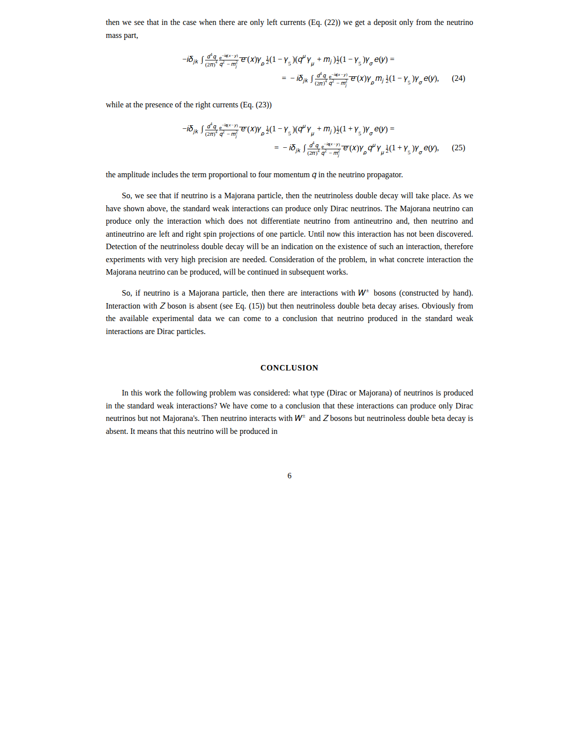then we see that in the case when there are only left currents (Eq. (22)) we get a deposit only from the neutrino mass part,
− i δjk ∫ d4q(2π)4 e−iq(x−y) q2−mj2 e― (x) γρ 12 (1−γ5) (qμγμ+mj) 12 (1−γ5) γσ e(y) = = − i δjk ∫ d4q(2π)4 e−iq(x−y) q2−mj2 e― (x) γρ mj 12 (1−γ5) γσ e(y) , (24)
while at the presence of the right currents (Eq. (23))
− i δjk ∫ d4q(2π)4 e−iq(x−y) q2−mj2 e― (x) γρ 12 (1−γ5) (qμγμ+mj) 12 (1+γ5) γσ e(y) = = − i δjk ∫ d4q(2π)4 e−iq(x−y) q2−mj2 e― (x) γρ qμ γμ 12 (1+γ5) γσ e(y) , (25)
the amplitude includes the term proportional to four momentum q in the neutrino propagator.
So, we see that if neutrino is a Majorana particle, then the neutrinoless double decay will take place. As we have shown above, the standard weak interactions can produce only Dirac neutrinos. The Majorana neutrino can produce only the interaction which does not differentiate neutrino from antineutrino and, then neutrino and antineutrino are left and right spin projections of one particle. Until now this interaction has not been discovered. Detection of the neutrinoless double decay will be an indication on the existence of such an interaction, therefore experiments with very high precision are needed. Consideration of the problem, in what concrete interaction the Majorana neutrino can be produced, will be continued in subsequent works.
So, if neutrino is a Majorana particle, then there are interactions with W± bosons (constructed by hand). Interaction with Z boson is absent (see Eq. (15)) but then neutrinoless double beta decay arises. Obviously from the available experimental data we can come to a conclusion that neutrino produced in the standard weak interactions are Dirac particles.
CONCLUSION
In this work the following problem was considered: what type (Dirac or Majorana) of neutrinos is produced in the standard weak interactions? We have come to a conclusion that these interactions can produce only Dirac neutrinos but not Majorana's. Then neutrino interacts with W± and Z bosons but neutrinoless double beta decay is absent. It means that this neutrino will be produced in
6